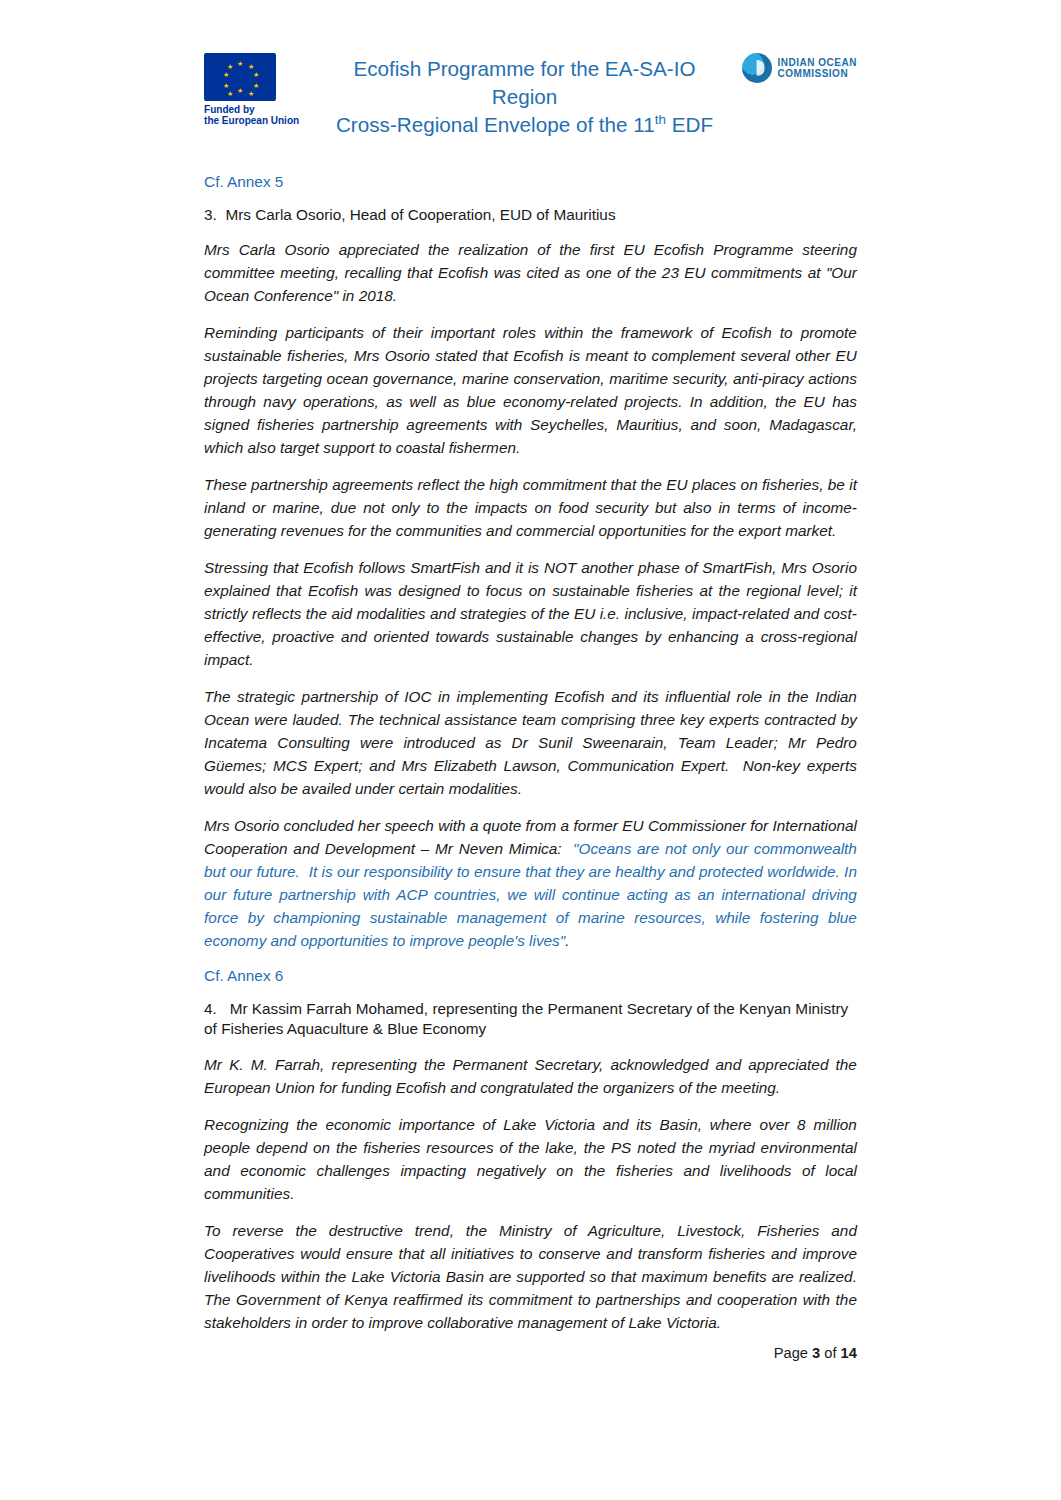★ ★ ★ ★ ★ ★ ★ ★ ★ ★
Funded by
the European Union
Ecofish Programme for the EA-SA-IO Region
Cross-Regional Envelope of the 11th EDF
INDIAN OCEAN
COMMISSION
Cf. Annex 5
3. Mrs Carla Osorio, Head of Cooperation, EUD of Mauritius
Mrs Carla Osorio appreciated the realization of the first EU Ecofish Programme steering committee meeting, recalling that Ecofish was cited as one of the 23 EU commitments at "Our Ocean Conference" in 2018.
Reminding participants of their important roles within the framework of Ecofish to promote sustainable fisheries, Mrs Osorio stated that Ecofish is meant to complement several other EU projects targeting ocean governance, marine conservation, maritime security, anti-piracy actions through navy operations, as well as blue economy-related projects. In addition, the EU has signed fisheries partnership agreements with Seychelles, Mauritius, and soon, Madagascar, which also target support to coastal fishermen.
These partnership agreements reflect the high commitment that the EU places on fisheries, be it inland or marine, due not only to the impacts on food security but also in terms of income-generating revenues for the communities and commercial opportunities for the export market.
Stressing that Ecofish follows SmartFish and it is NOT another phase of SmartFish, Mrs Osorio explained that Ecofish was designed to focus on sustainable fisheries at the regional level; it strictly reflects the aid modalities and strategies of the EU i.e. inclusive, impact-related and cost-effective, proactive and oriented towards sustainable changes by enhancing a cross-regional impact.
The strategic partnership of IOC in implementing Ecofish and its influential role in the Indian Ocean were lauded. The technical assistance team comprising three key experts contracted by Incatema Consulting were introduced as Dr Sunil Sweenarain, Team Leader; Mr Pedro Güemes; MCS Expert; and Mrs Elizabeth Lawson, Communication Expert. Non-key experts would also be availed under certain modalities.
Mrs Osorio concluded her speech with a quote from a former EU Commissioner for International Cooperation and Development – Mr Neven Mimica: "Oceans are not only our commonwealth but our future. It is our responsibility to ensure that they are healthy and protected worldwide. In our future partnership with ACP countries, we will continue acting as an international driving force by championing sustainable management of marine resources, while fostering blue economy and opportunities to improve people's lives".
Cf. Annex 6
4. Mr Kassim Farrah Mohamed, representing the Permanent Secretary of the Kenyan Ministry of Fisheries Aquaculture & Blue Economy
Mr K. M. Farrah, representing the Permanent Secretary, acknowledged and appreciated the European Union for funding Ecofish and congratulated the organizers of the meeting.
Recognizing the economic importance of Lake Victoria and its Basin, where over 8 million people depend on the fisheries resources of the lake, the PS noted the myriad environmental and economic challenges impacting negatively on the fisheries and livelihoods of local communities.
To reverse the destructive trend, the Ministry of Agriculture, Livestock, Fisheries and Cooperatives would ensure that all initiatives to conserve and transform fisheries and improve livelihoods within the Lake Victoria Basin are supported so that maximum benefits are realized. The Government of Kenya reaffirmed its commitment to partnerships and cooperation with the stakeholders in order to improve collaborative management of Lake Victoria.
Page 3 of 14